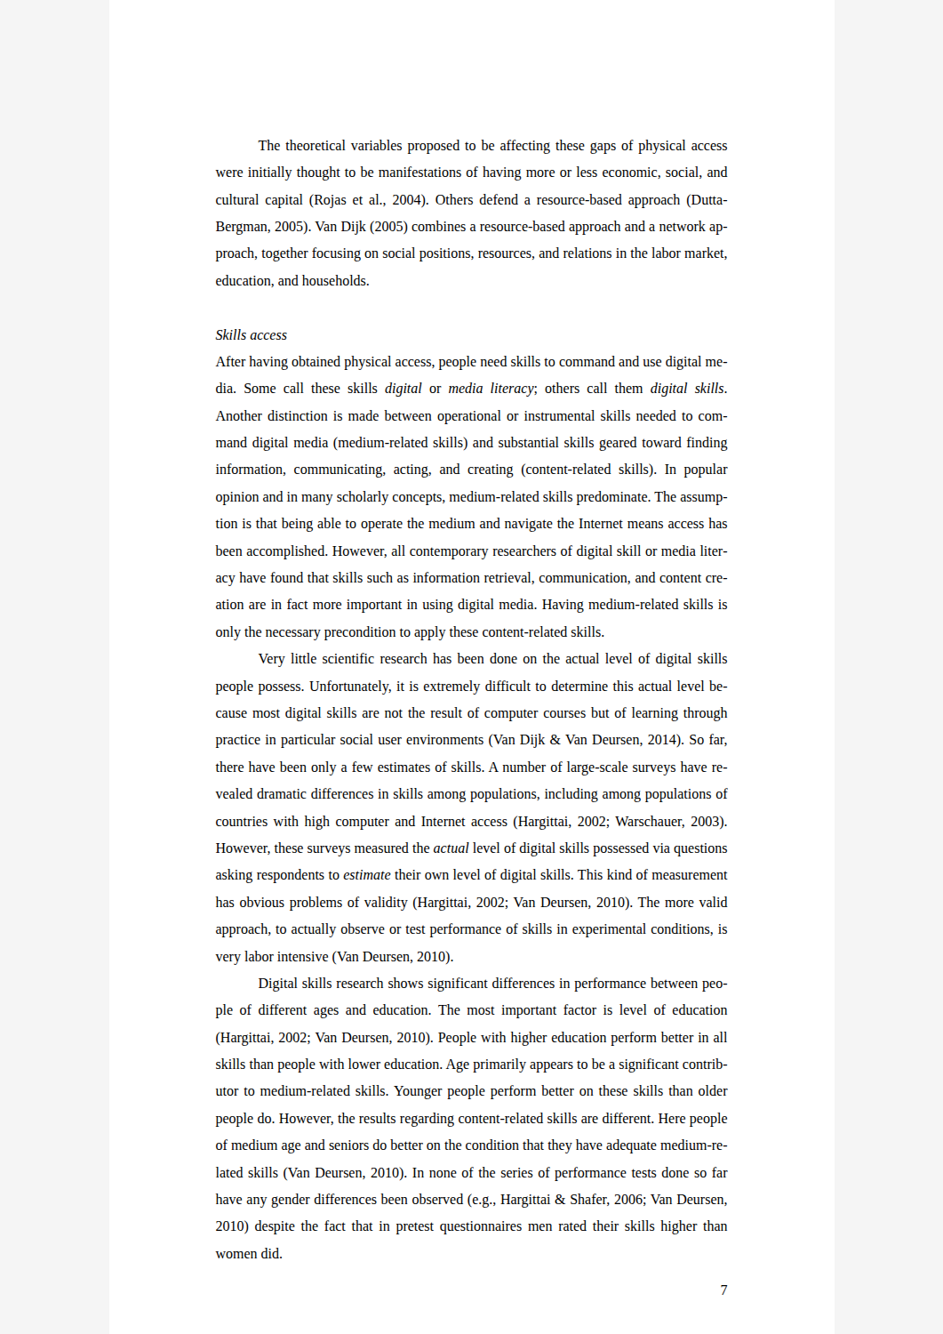The theoretical variables proposed to be affecting these gaps of physical access were initially thought to be manifestations of having more or less economic, social, and cultural capital (Rojas et al., 2004). Others defend a resource-based approach (Dutta-Bergman, 2005). Van Dijk (2005) combines a resource-based approach and a network approach, together focusing on social positions, resources, and relations in the labor market, education, and households.
Skills access
After having obtained physical access, people need skills to command and use digital media. Some call these skills digital or media literacy; others call them digital skills. Another distinction is made between operational or instrumental skills needed to command digital media (medium-related skills) and substantial skills geared toward finding information, communicating, acting, and creating (content-related skills). In popular opinion and in many scholarly concepts, medium-related skills predominate. The assumption is that being able to operate the medium and navigate the Internet means access has been accomplished. However, all contemporary researchers of digital skill or media literacy have found that skills such as information retrieval, communication, and content creation are in fact more important in using digital media. Having medium-related skills is only the necessary precondition to apply these content-related skills.
Very little scientific research has been done on the actual level of digital skills people possess. Unfortunately, it is extremely difficult to determine this actual level because most digital skills are not the result of computer courses but of learning through practice in particular social user environments (Van Dijk & Van Deursen, 2014). So far, there have been only a few estimates of skills. A number of large-scale surveys have revealed dramatic differences in skills among populations, including among populations of countries with high computer and Internet access (Hargittai, 2002; Warschauer, 2003). However, these surveys measured the actual level of digital skills possessed via questions asking respondents to estimate their own level of digital skills. This kind of measurement has obvious problems of validity (Hargittai, 2002; Van Deursen, 2010). The more valid approach, to actually observe or test performance of skills in experimental conditions, is very labor intensive (Van Deursen, 2010).
Digital skills research shows significant differences in performance between people of different ages and education. The most important factor is level of education (Hargittai, 2002; Van Deursen, 2010). People with higher education perform better in all skills than people with lower education. Age primarily appears to be a significant contributor to medium-related skills. Younger people perform better on these skills than older people do. However, the results regarding content-related skills are different. Here people of medium age and seniors do better on the condition that they have adequate medium-related skills (Van Deursen, 2010). In none of the series of performance tests done so far have any gender differences been observed (e.g., Hargittai & Shafer, 2006; Van Deursen, 2010) despite the fact that in pretest questionnaires men rated their skills higher than women did.
7